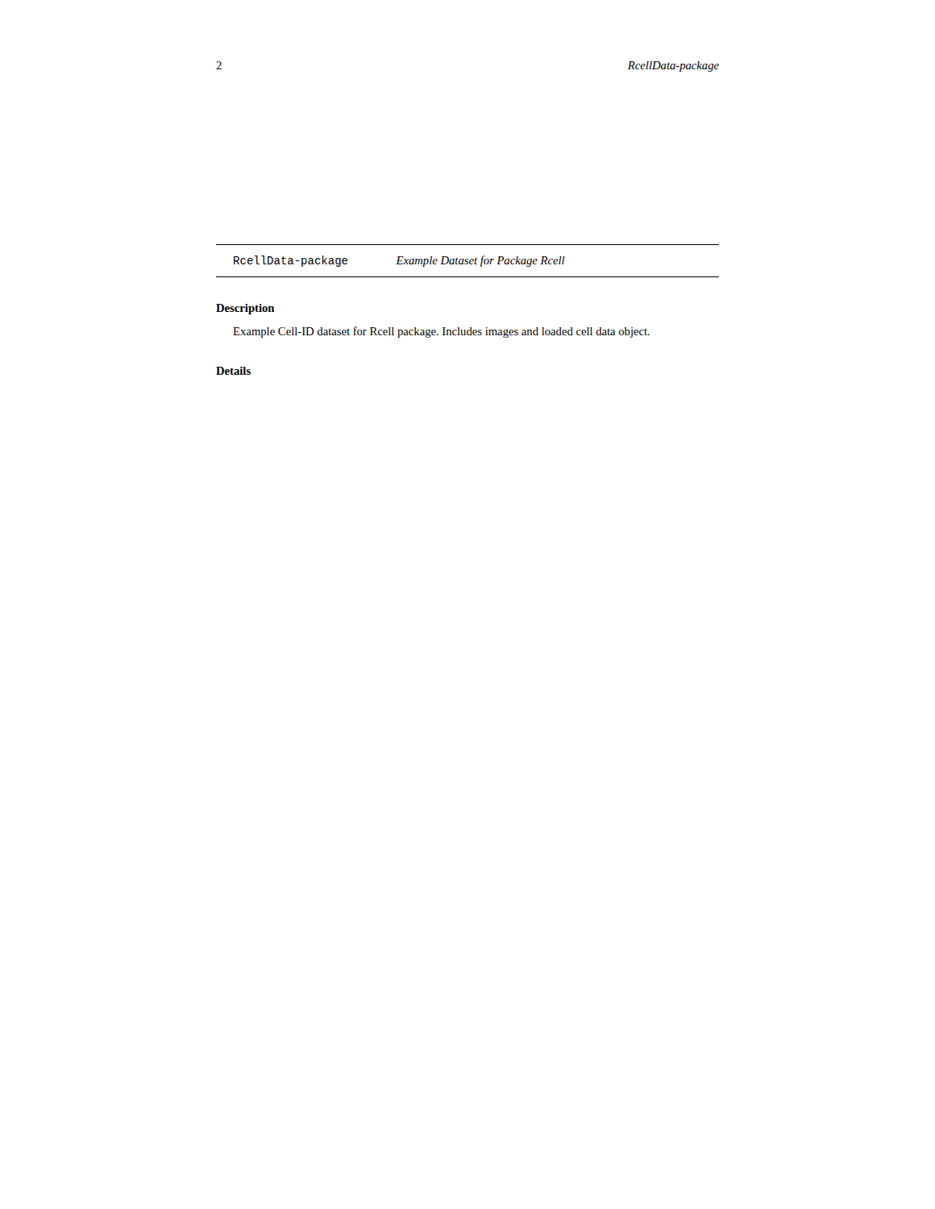2 RcellData-package
RcellData-package Example Dataset for Package Rcell
Description
Example Cell-ID dataset for Rcell package. Includes images and loaded cell data object.
Details